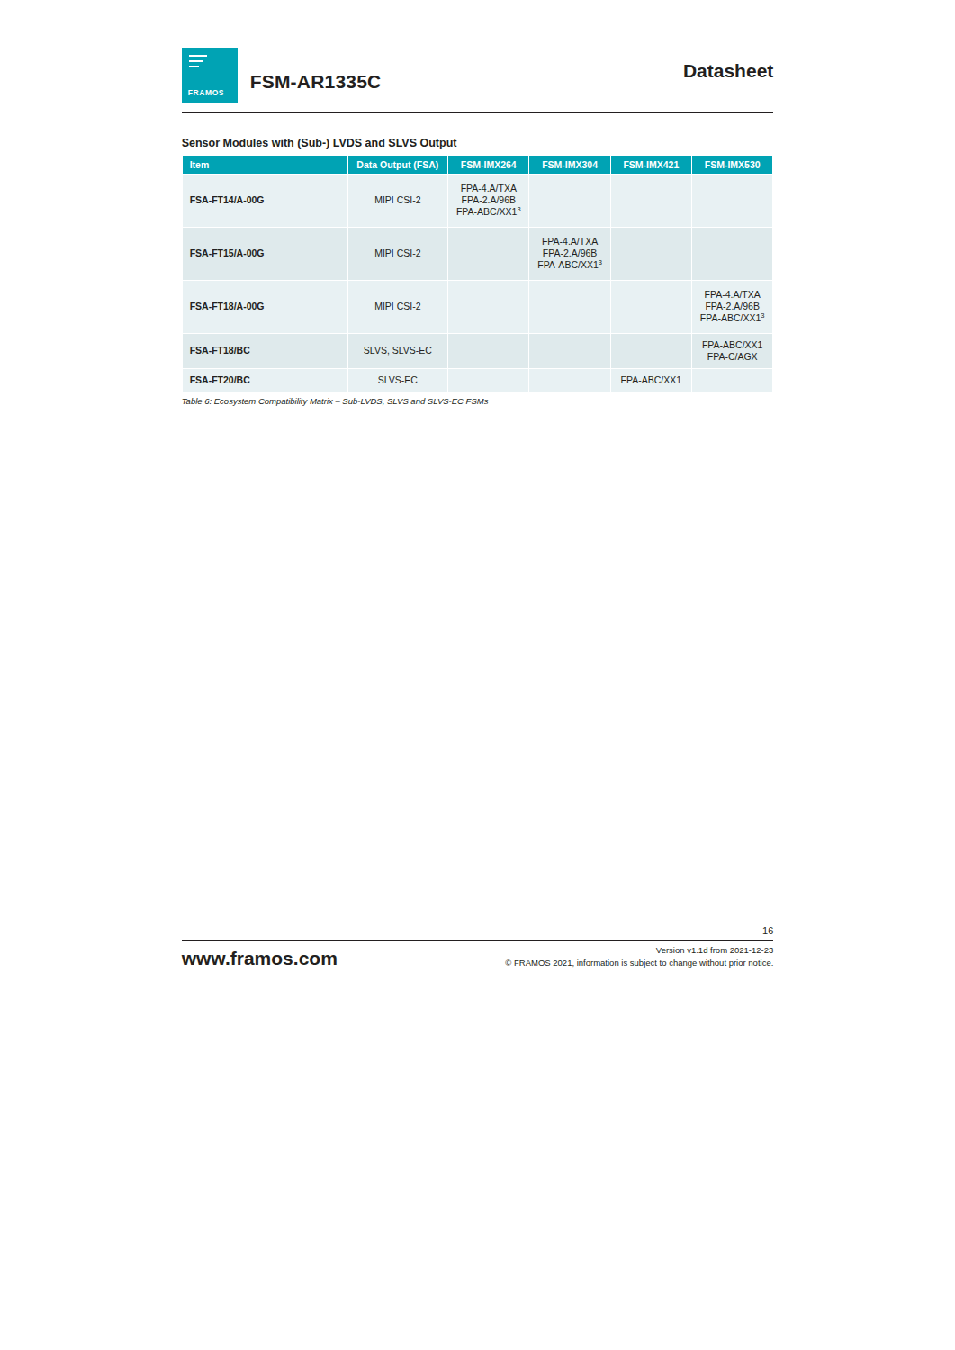FRAMOS
FSM-AR1335C
Datasheet
Sensor Modules with (Sub-) LVDS and SLVS Output
| Item | Data Output (FSA) | FSM-IMX264 | FSM-IMX304 | FSM-IMX421 | FSM-IMX530 |
| --- | --- | --- | --- | --- | --- |
| FSA-FT14/A-00G | MIPI CSI-2 | FPA-4.A/TXA FPA-2.A/96B FPA-ABC/XX1 3 | | | |
| FSA-FT15/A-00G | MIPI CSI-2 | | FPA-4.A/TXA FPA-2.A/96B FPA-ABC/XX1 3 | | |
| FSA-FT18/A-00G | MIPI CSI-2 | | | | FPA-4.A/TXA FPA-2.A/96B FPA-ABC/XX1 3 |
| FSA-FT18/BC | SLVS, SLVS-EC | | | | FPA-ABC/XX1 FPA-C/AGX |
| FSA-FT20/BC | SLVS-EC | | | FPA-ABC/XX1 | |
Table 6: Ecosystem Compatibility Matrix – Sub-LVDS, SLVS and SLVS-EC FSMs
16
www. framos. com
Version v1.1d from 2021-12-23
© FRAMOS 2021, information is subject to change without prior notice.